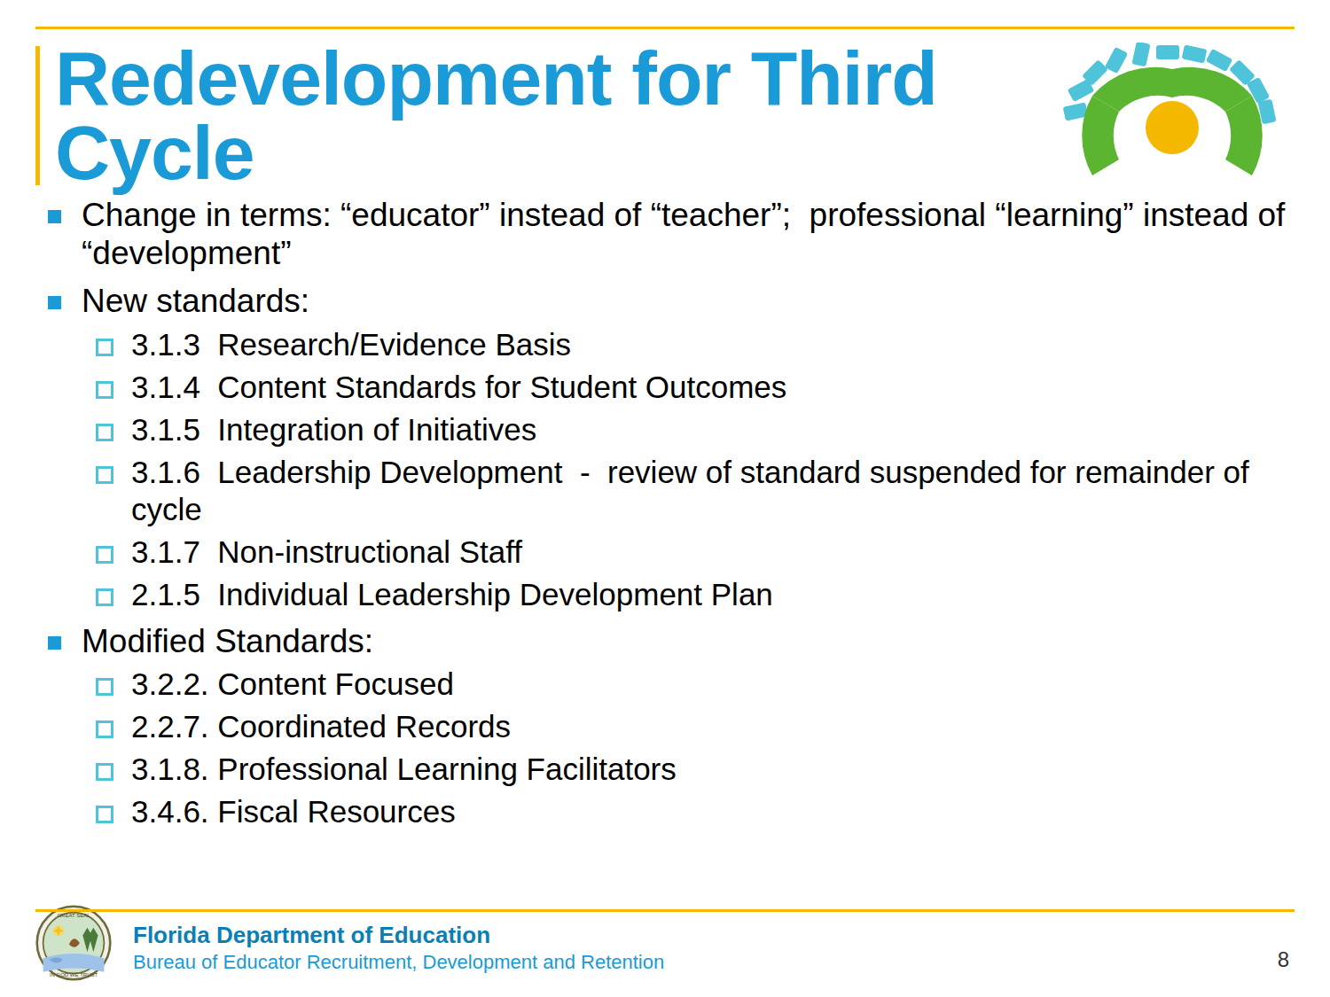Redevelopment for Third Cycle
Change in terms: “educator” instead of “teacher”; professional “learning” instead of “development”
New standards:
3.1.3 Research/Evidence Basis
3.1.4 Content Standards for Student Outcomes
3.1.5 Integration of Initiatives
3.1.6 Leadership Development - review of standard suspended for remainder of cycle
3.1.7 Non-instructional Staff
2.1.5 Individual Leadership Development Plan
Modified Standards:
3.2.2. Content Focused
2.2.7. Coordinated Records
3.1.8. Professional Learning Facilitators
3.4.6. Fiscal Resources
GREAT SEAL IN GOD WE TRUST
Florida Department of Education
Bureau of Educator Recruitment, Development and Retention
8